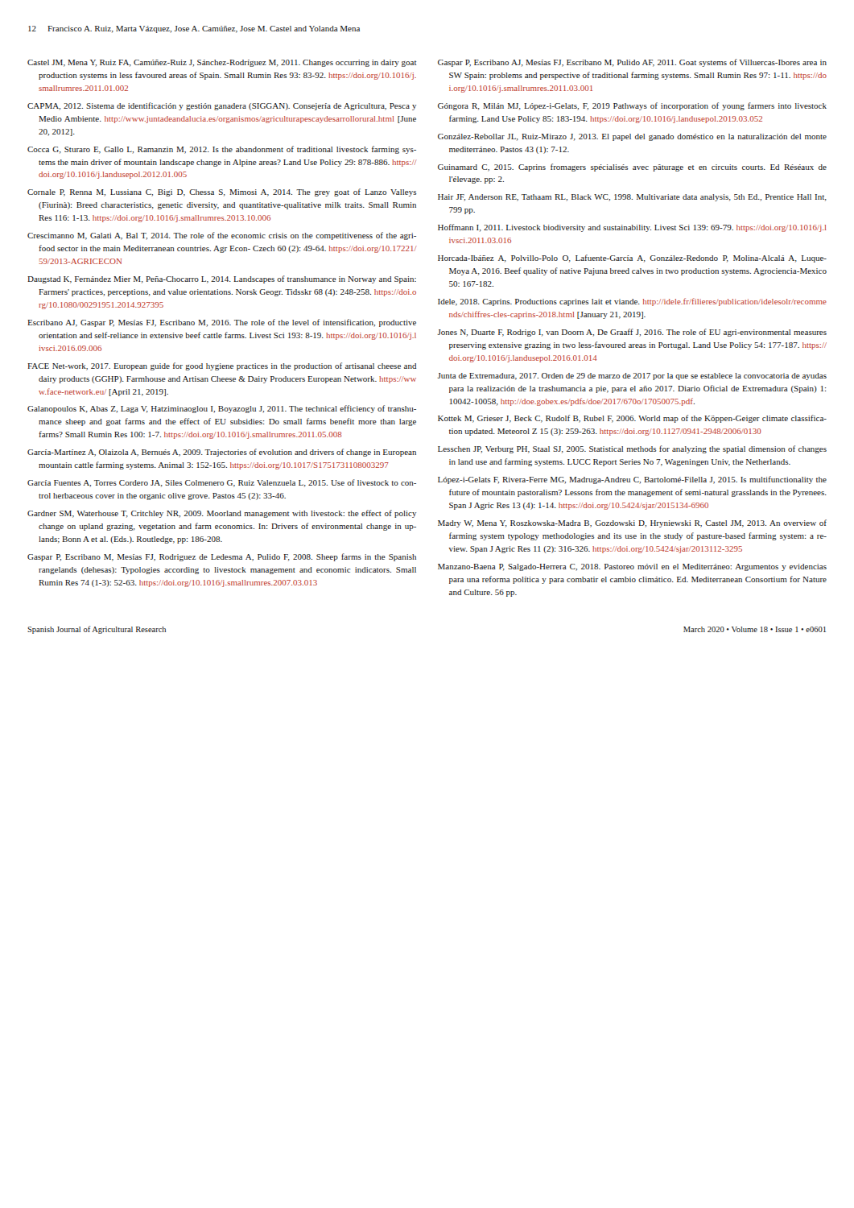12 Francisco A. Ruiz, Marta Vázquez, Jose A. Camúñez, Jose M. Castel and Yolanda Mena
Castel JM, Mena Y, Ruiz FA, Camúñez-Ruiz J, Sánchez-Rodríguez M, 2011. Changes occurring in dairy goat production systems in less favoured areas of Spain. Small Rumin Res 93: 83-92. https://doi.org/10.1016/j.smallrumres.2011.01.002
CAPMA, 2012. Sistema de identificación y gestión ganadera (SIGGAN). Consejería de Agricultura, Pesca y Medio Ambiente. http://www.juntadeandalucia.es/organismos/agriculturapescaydesarrollorural.html [June 20, 2012].
Cocca G, Sturaro E, Gallo L, Ramanzin M, 2012. Is the abandonment of traditional livestock farming systems the main driver of mountain landscape change in Alpine areas? Land Use Policy 29: 878-886. https://doi.org/10.1016/j.landusepol.2012.01.005
Cornale P, Renna M, Lussiana C, Bigi D, Chessa S, Mimosi A, 2014. The grey goat of Lanzo Valleys (Fiurinà): Breed characteristics, genetic diversity, and quantitative-qualitative milk traits. Small Rumin Res 116: 1-13. https://doi.org/10.1016/j.smallrumres.2013.10.006
Crescimanno M, Galati A, Bal T, 2014. The role of the economic crisis on the competitiveness of the agri-food sector in the main Mediterranean countries. Agr Econ- Czech 60 (2): 49-64. https://doi.org/10.17221/59/2013-AGRICECON
Daugstad K, Fernández Mier M, Peña-Chocarro L, 2014. Landscapes of transhumance in Norway and Spain: Farmers' practices, perceptions, and value orientations. Norsk Geogr. Tidsskr 68 (4): 248-258. https://doi.org/10.1080/00291951.2014.927395
Escribano AJ, Gaspar P, Mesías FJ, Escribano M, 2016. The role of the level of intensification, productive orientation and self-reliance in extensive beef cattle farms. Livest Sci 193: 8-19. https://doi.org/10.1016/j.livsci.2016.09.006
FACE Net-work, 2017. European guide for good hygiene practices in the production of artisanal cheese and dairy products (GGHP). Farmhouse and Artisan Cheese & Dairy Producers European Network. https://www.face-network.eu/ [April 21, 2019].
Galanopoulos K, Abas Z, Laga V, Hatziminaoglou I, Boyazoglu J, 2011. The technical efficiency of transhumance sheep and goat farms and the effect of EU subsidies: Do small farms benefit more than large farms? Small Rumin Res 100: 1-7. https://doi.org/10.1016/j.smallrumres.2011.05.008
García-Martínez A, Olaizola A, Bernués A, 2009. Trajectories of evolution and drivers of change in European mountain cattle farming systems. Animal 3: 152-165. https://doi.org/10.1017/S1751731108003297
García Fuentes A, Torres Cordero JA, Siles Colmenero G, Ruiz Valenzuela L, 2015. Use of livestock to control herbaceous cover in the organic olive grove. Pastos 45 (2): 33-46.
Gardner SM, Waterhouse T, Critchley NR, 2009. Moorland management with livestock: the effect of policy change on upland grazing, vegetation and farm economics. In: Drivers of environmental change in uplands; Bonn A et al. (Eds.). Routledge, pp: 186-208.
Gaspar P, Escribano M, Mesías FJ, Rodriguez de Ledesma A, Pulido F, 2008. Sheep farms in the Spanish rangelands (dehesas): Typologies according to livestock management and economic indicators. Small Rumin Res 74 (1-3): 52-63. https://doi.org/10.1016/j.smallrumres.2007.03.013
Gaspar P, Escribano AJ, Mesías FJ, Escribano M, Pulido AF, 2011. Goat systems of Villuercas-Ibores area in SW Spain: problems and perspective of traditional farming systems. Small Rumin Res 97: 1-11. https://doi.org/10.1016/j.smallrumres.2011.03.001
Góngora R, Milán MJ, López-i-Gelats, F, 2019 Pathways of incorporation of young farmers into livestock farming. Land Use Policy 85: 183-194. https://doi.org/10.1016/j.landusepol.2019.03.052
González-Rebollar JL, Ruiz-Mirazo J, 2013. El papel del ganado doméstico en la naturalización del monte mediterráneo. Pastos 43 (1): 7-12.
Guinamard C, 2015. Caprins fromagers spécialisés avec pâturage et en circuits courts. Ed Réséaux de l'élevage. pp: 2.
Hair JF, Anderson RE, Tathaam RL, Black WC, 1998. Multivariate data analysis, 5th Ed., Prentice Hall Int, 799 pp.
Hoffmann I, 2011. Livestock biodiversity and sustainability. Livest Sci 139: 69-79. https://doi.org/10.1016/j.livsci.2011.03.016
Horcada-Ibáñez A, Polvillo-Polo O, Lafuente-García A, González-Redondo P, Molina-Alcalá A, Luque-Moya A, 2016. Beef quality of native Pajuna breed calves in two production systems. Agrociencia-Mexico 50: 167-182.
Idele, 2018. Caprins. Productions caprines lait et viande. http://idele.fr/filieres/publication/idelesolr/recommends/chiffres-cles-caprins-2018.html [January 21, 2019].
Jones N, Duarte F, Rodrigo I, van Doorn A, De Graaff J, 2016. The role of EU agri-environmental measures preserving extensive grazing in two less-favoured areas in Portugal. Land Use Policy 54: 177-187. https://doi.org/10.1016/j.landusepol.2016.01.014
Junta de Extremadura, 2017. Orden de 29 de marzo de 2017 por la que se establece la convocatoria de ayudas para la realización de la trashumancia a pie, para el año 2017. Diario Oficial de Extremadura (Spain) 1: 10042-10058, http://doe.gobex.es/pdfs/doe/2017/670o/17050075.pdf.
Kottek M, Grieser J, Beck C, Rudolf B, Rubel F, 2006. World map of the Köppen-Geiger climate classification updated. Meteorol Z 15 (3): 259-263. https://doi.org/10.1127/0941-2948/2006/0130
Lesschen JP, Verburg PH, Staal SJ, 2005. Statistical methods for analyzing the spatial dimension of changes in land use and farming systems. LUCC Report Series No 7, Wageningen Univ, the Netherlands.
López-i-Gelats F, Rivera-Ferre MG, Madruga-Andreu C, Bartolomé-Filella J, 2015. Is multifunctionality the future of mountain pastoralism? Lessons from the management of semi-natural grasslands in the Pyrenees. Span J Agric Res 13 (4): 1-14. https://doi.org/10.5424/sjar/2015134-6960
Madry W, Mena Y, Roszkowska-Madra B, Gozdowski D, Hryniewski R, Castel JM, 2013. An overview of farming system typology methodologies and its use in the study of pasture-based farming system: a review. Span J Agric Res 11 (2): 316-326. https://doi.org/10.5424/sjar/2013112-3295
Manzano-Baena P, Salgado-Herrera C, 2018. Pastoreo móvil en el Mediterráneo: Argumentos y evidencias para una reforma política y para combatir el cambio climático. Ed. Mediterranean Consortium for Nature and Culture. 56 pp.
Spanish Journal of Agricultural Research March 2020 • Volume 18 • Issue 1 • e0601